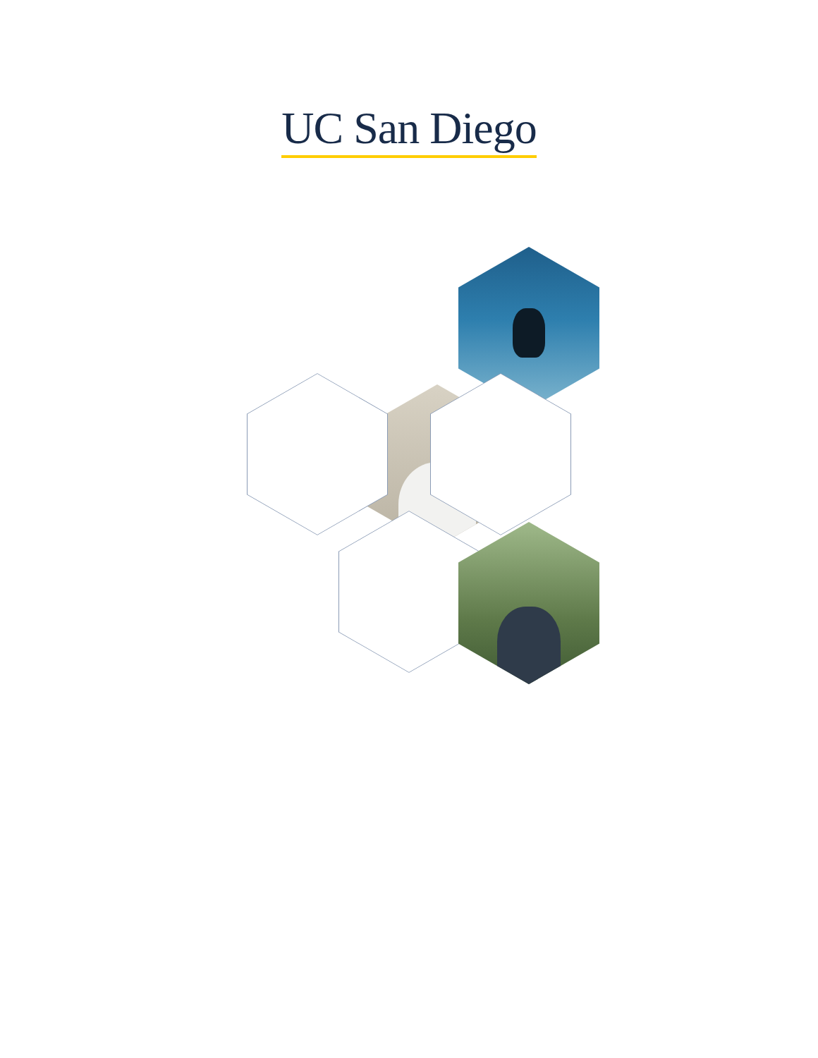UC San Diego